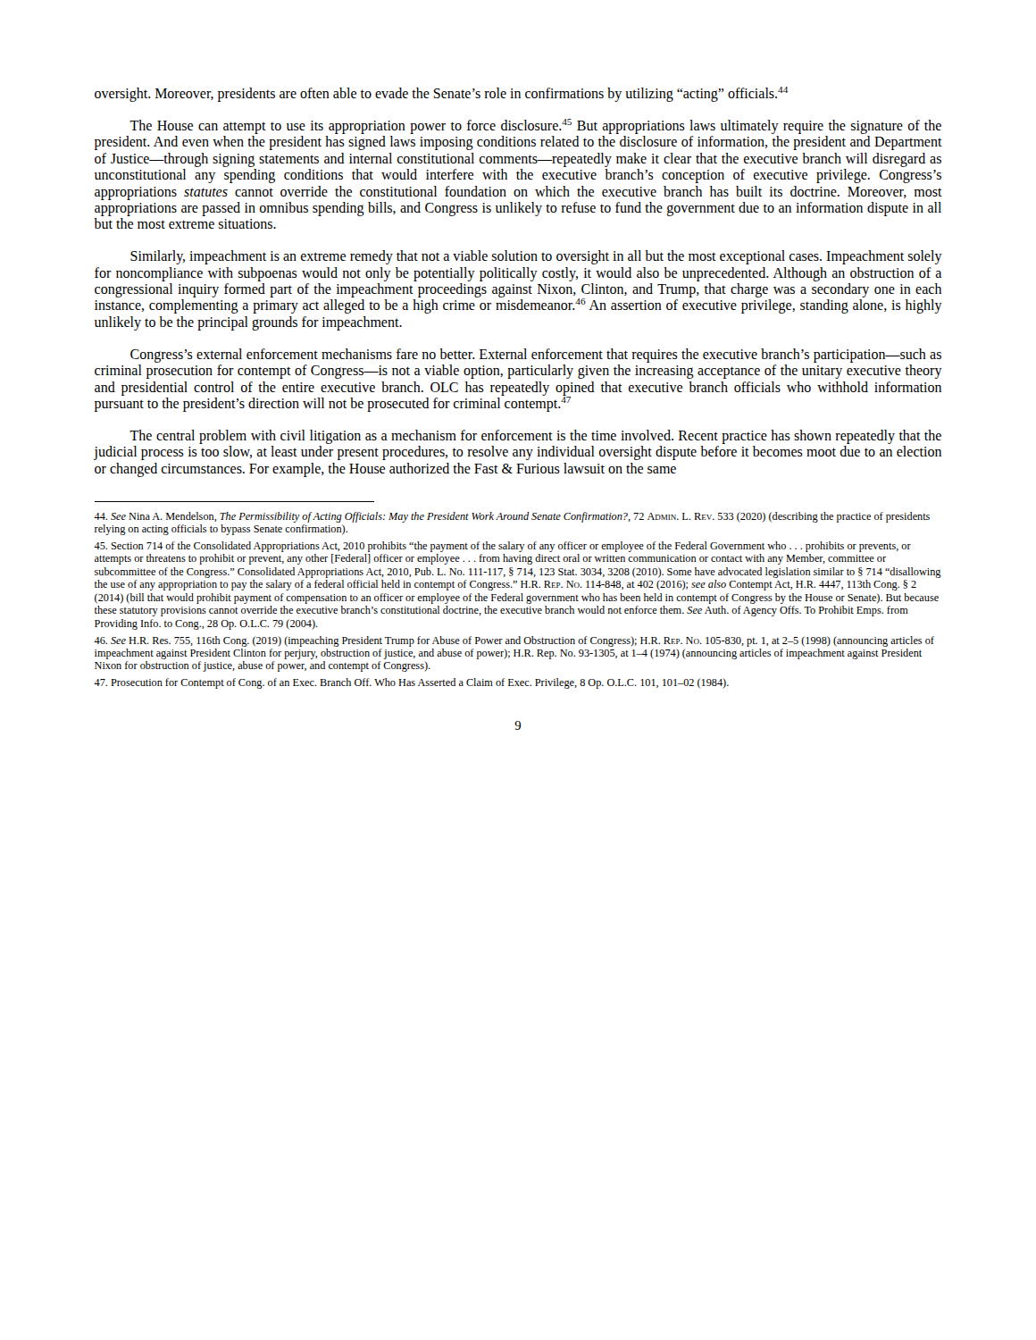oversight. Moreover, presidents are often able to evade the Senate’s role in confirmations by utilizing “acting” officials.44
The House can attempt to use its appropriation power to force disclosure.45 But appropriations laws ultimately require the signature of the president. And even when the president has signed laws imposing conditions related to the disclosure of information, the president and Department of Justice—through signing statements and internal constitutional comments—repeatedly make it clear that the executive branch will disregard as unconstitutional any spending conditions that would interfere with the executive branch’s conception of executive privilege. Congress’s appropriations statutes cannot override the constitutional foundation on which the executive branch has built its doctrine. Moreover, most appropriations are passed in omnibus spending bills, and Congress is unlikely to refuse to fund the government due to an information dispute in all but the most extreme situations.
Similarly, impeachment is an extreme remedy that not a viable solution to oversight in all but the most exceptional cases. Impeachment solely for noncompliance with subpoenas would not only be potentially politically costly, it would also be unprecedented. Although an obstruction of a congressional inquiry formed part of the impeachment proceedings against Nixon, Clinton, and Trump, that charge was a secondary one in each instance, complementing a primary act alleged to be a high crime or misdemeanor.46 An assertion of executive privilege, standing alone, is highly unlikely to be the principal grounds for impeachment.
Congress’s external enforcement mechanisms fare no better. External enforcement that requires the executive branch’s participation—such as criminal prosecution for contempt of Congress—is not a viable option, particularly given the increasing acceptance of the unitary executive theory and presidential control of the entire executive branch. OLC has repeatedly opined that executive branch officials who withhold information pursuant to the president’s direction will not be prosecuted for criminal contempt.47
The central problem with civil litigation as a mechanism for enforcement is the time involved. Recent practice has shown repeatedly that the judicial process is too slow, at least under present procedures, to resolve any individual oversight dispute before it becomes moot due to an election or changed circumstances. For example, the House authorized the Fast & Furious lawsuit on the same
44. See Nina A. Mendelson, The Permissibility of Acting Officials: May the President Work Around Senate Confirmation?, 72 Admin. L. Rev. 533 (2020) (describing the practice of presidents relying on acting officials to bypass Senate confirmation).
45. Section 714 of the Consolidated Appropriations Act, 2010 prohibits “the payment of the salary of any officer or employee of the Federal Government who . . . prohibits or prevents, or attempts or threatens to prohibit or prevent, any other [Federal] officer or employee . . . from having direct oral or written communication or contact with any Member, committee or subcommittee of the Congress.” Consolidated Appropriations Act, 2010, Pub. L. No. 111-117, § 714, 123 Stat. 3034, 3208 (2010). Some have advocated legislation similar to § 714 “disallowing the use of any appropriation to pay the salary of a federal official held in contempt of Congress.” H.R. Rep. No. 114-848, at 402 (2016); see also Contempt Act, H.R. 4447, 113th Cong. § 2 (2014) (bill that would prohibit payment of compensation to an officer or employee of the Federal government who has been held in contempt of Congress by the House or Senate). But because these statutory provisions cannot override the executive branch’s constitutional doctrine, the executive branch would not enforce them. See Auth. of Agency Offs. To Prohibit Emps. from Providing Info. to Cong., 28 Op. O.L.C. 79 (2004).
46. See H.R. Res. 755, 116th Cong. (2019) (impeaching President Trump for Abuse of Power and Obstruction of Congress); H.R. Rep. No. 105-830, pt. 1, at 2–5 (1998) (announcing articles of impeachment against President Clinton for perjury, obstruction of justice, and abuse of power); H.R. Rep. No. 93-1305, at 1–4 (1974) (announcing articles of impeachment against President Nixon for obstruction of justice, abuse of power, and contempt of Congress).
47. Prosecution for Contempt of Cong. of an Exec. Branch Off. Who Has Asserted a Claim of Exec. Privilege, 8 Op. O.L.C. 101, 101–02 (1984).
9